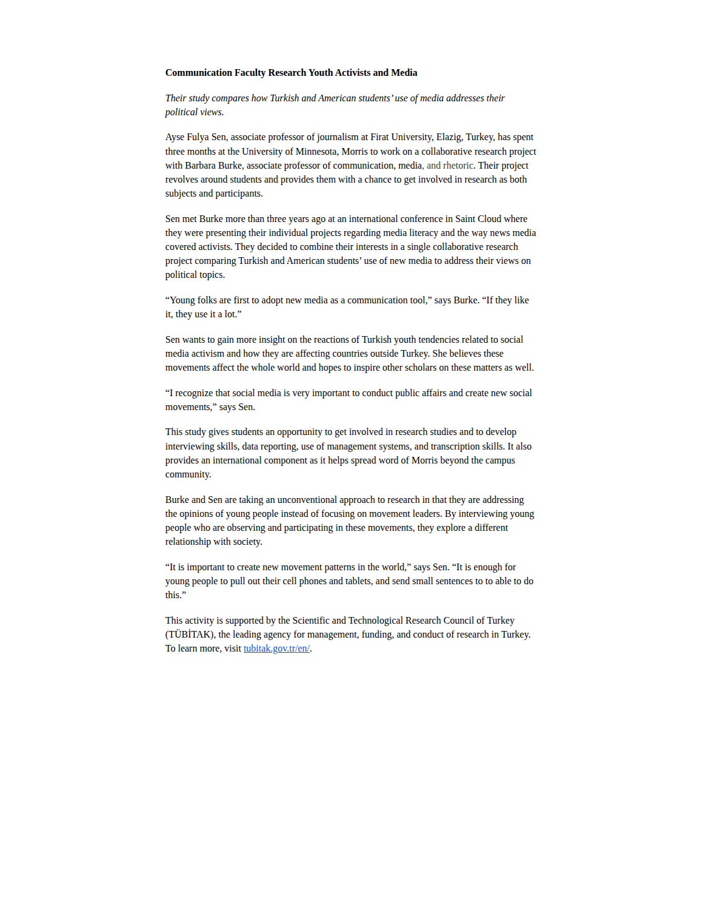Communication Faculty Research Youth Activists and Media
Their study compares how Turkish and American students’ use of media addresses their political views.
Ayse Fulya Sen, associate professor of journalism at Firat University, Elazig, Turkey, has spent three months at the University of Minnesota, Morris to work on a collaborative research project with Barbara Burke, associate professor of communication, media, and rhetoric. Their project revolves around students and provides them with a chance to get involved in research as both subjects and participants.
Sen met Burke more than three years ago at an international conference in Saint Cloud where they were presenting their individual projects regarding media literacy and the way news media covered activists. They decided to combine their interests in a single collaborative research project comparing Turkish and American students’ use of new media to address their views on political topics.
“Young folks are first to adopt new media as a communication tool,” says Burke. “If they like it, they use it a lot.”
Sen wants to gain more insight on the reactions of Turkish youth tendencies related to social media activism and how they are affecting countries outside Turkey. She believes these movements affect the whole world and hopes to inspire other scholars on these matters as well.
“I recognize that social media is very important to conduct public affairs and create new social movements,” says Sen.
This study gives students an opportunity to get involved in research studies and to develop interviewing skills, data reporting, use of management systems, and transcription skills. It also provides an international component as it helps spread word of Morris beyond the campus community.
Burke and Sen are taking an unconventional approach to research in that they are addressing the opinions of young people instead of focusing on movement leaders. By interviewing young people who are observing and participating in these movements, they explore a different relationship with society.
“It is important to create new movement patterns in the world,” says Sen. “It is enough for young people to pull out their cell phones and tablets, and send small sentences to to able to do this.”
This activity is supported by the Scientific and Technological Research Council of Turkey (TÜBİTAK), the leading agency for management, funding, and conduct of research in Turkey. To learn more, visit tubitak.gov.tr/en/.